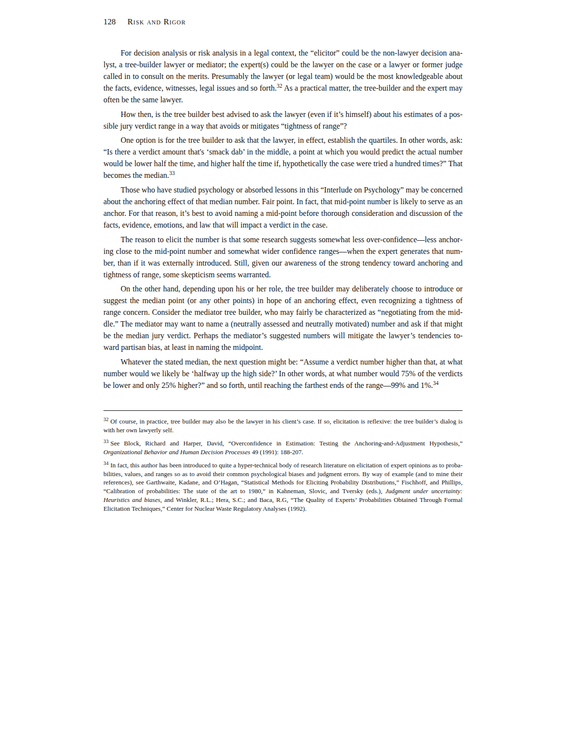128 Risk and Rigor
For decision analysis or risk analysis in a legal context, the “elicitor” could be the non-lawyer decision analyst, a tree-builder lawyer or mediator; the expert(s) could be the lawyer on the case or a lawyer or former judge called in to consult on the merits. Presumably the lawyer (or legal team) would be the most knowledgeable about the facts, evidence, witnesses, legal issues and so forth.32 As a practical matter, the tree-builder and the expert may often be the same lawyer.
How then, is the tree builder best advised to ask the lawyer (even if it’s himself) about his estimates of a possible jury verdict range in a way that avoids or mitigates “tightness of range”?
One option is for the tree builder to ask that the lawyer, in effect, establish the quartiles. In other words, ask: “Is there a verdict amount that's ‘smack dab’ in the middle, a point at which you would predict the actual number would be lower half the time, and higher half the time if, hypothetically the case were tried a hundred times?” That becomes the median.33
Those who have studied psychology or absorbed lessons in this “Interlude on Psychology” may be concerned about the anchoring effect of that median number. Fair point. In fact, that mid-point number is likely to serve as an anchor. For that reason, it’s best to avoid naming a mid-point before thorough consideration and discussion of the facts, evidence, emotions, and law that will impact a verdict in the case.
The reason to elicit the number is that some research suggests somewhat less over-confidence—less anchoring close to the mid-point number and somewhat wider confidence ranges—when the expert generates that number, than if it was externally introduced. Still, given our awareness of the strong tendency toward anchoring and tightness of range, some skepticism seems warranted.
On the other hand, depending upon his or her role, the tree builder may deliberately choose to introduce or suggest the median point (or any other points) in hope of an anchoring effect, even recognizing a tightness of range concern. Consider the mediator tree builder, who may fairly be characterized as “negotiating from the middle.” The mediator may want to name a (neutrally assessed and neutrally motivated) number and ask if that might be the median jury verdict. Perhaps the mediator’s suggested numbers will mitigate the lawyer’s tendencies toward partisan bias, at least in naming the midpoint.
Whatever the stated median, the next question might be: “Assume a verdict number higher than that, at what number would we likely be ‘halfway up the high side?’ In other words, at what number would 75% of the verdicts be lower and only 25% higher?” and so forth, until reaching the farthest ends of the range—99% and 1%.34
32 Of course, in practice, tree builder may also be the lawyer in his client’s case. If so, elicitation is reflexive: the tree builder’s dialog is with her own lawyerly self.
33 See Block, Richard and Harper, David, “Overconfidence in Estimation: Testing the Anchoring-and-Adjustment Hypothesis,” Organizational Behavior and Human Decision Processes 49 (1991): 188-207.
34 In fact, this author has been introduced to quite a hyper-technical body of research literature on elicitation of expert opinions as to probabilities, values, and ranges so as to avoid their common psychological biases and judgment errors. By way of example (and to mine their references), see Garthwaite, Kadane, and O’Hagan, “Statistical Methods for Eliciting Probability Distributions,” Fischhoff, and Phillips, “Calibration of probabilities: The state of the art to 1980,” in Kahneman, Slovic, and Tversky (eds.), Judgment under uncertainty: Heuristics and biases, and Winkler, R.L.; Hera, S.C.; and Baca, R.G, “The Quality of Experts’ Probabilities Obtained Through Formal Elicitation Techniques,” Center for Nuclear Waste Regulatory Analyses (1992).